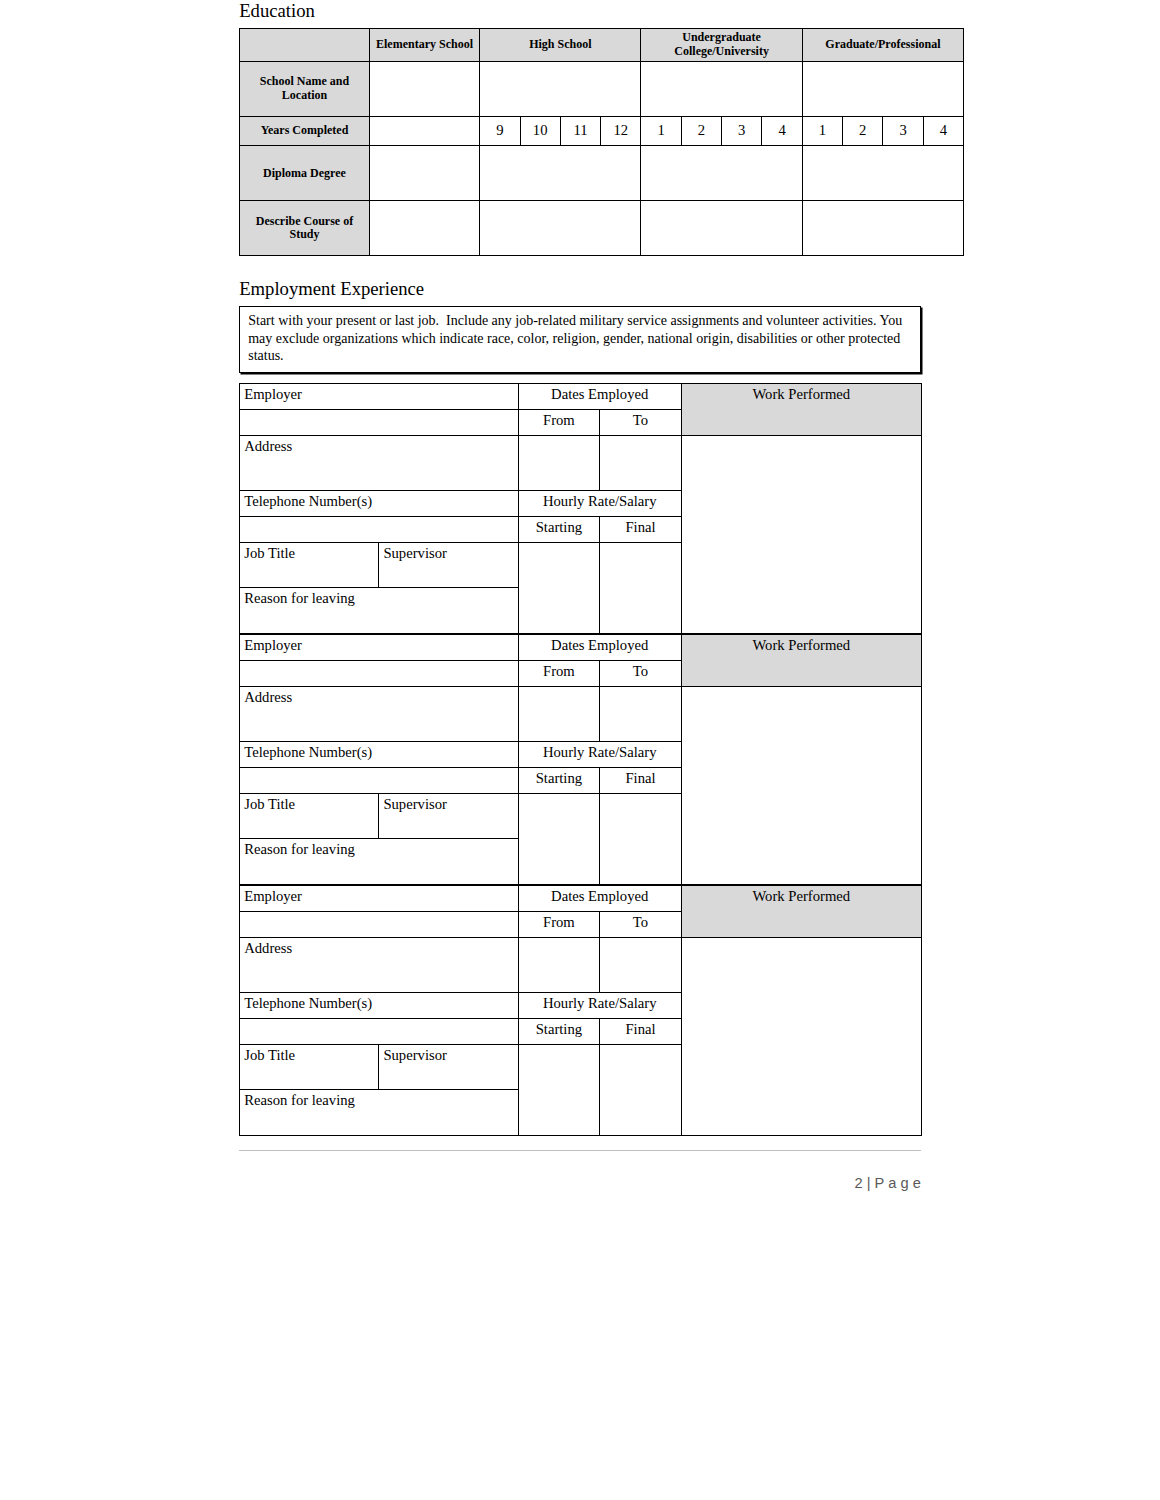Education
| | Elementary School | High School | Undergraduate College/University | Graduate/Professional |
| --- | --- | --- | --- | --- |
| School Name and Location | | | | |
| Years Completed | | 9 | 10 | 11 | 12 | 1 | 2 | 3 | 4 | 1 | 2 | 3 | 4 |
| Diploma Degree | | | | |
| Describe Course of Study | | | | |
Employment Experience
Start with your present or last job. Include any job-related military service assignments and volunteer activities. You may exclude organizations which indicate race, color, religion, gender, national origin, disabilities or other protected status.
| Employer | Dates Employed | Work Performed |
| | From | To |
| Address | | | |
| Telephone Number(s) | Hourly Rate/Salary |
| | Starting | Final |
| Job Title | Supervisor | | |
| Reason for leaving |
| Employer | Dates Employed | Work Performed |
| | From | To |
| Address | | | |
| Telephone Number(s) | Hourly Rate/Salary |
| | Starting | Final |
| Job Title | Supervisor | | |
| Reason for leaving |
| Employer | Dates Employed | Work Performed |
| | From | To |
| Address | | | |
| Telephone Number(s) | Hourly Rate/Salary |
| | Starting | Final |
| Job Title | Supervisor | | |
| Reason for leaving |
2 | P a g e